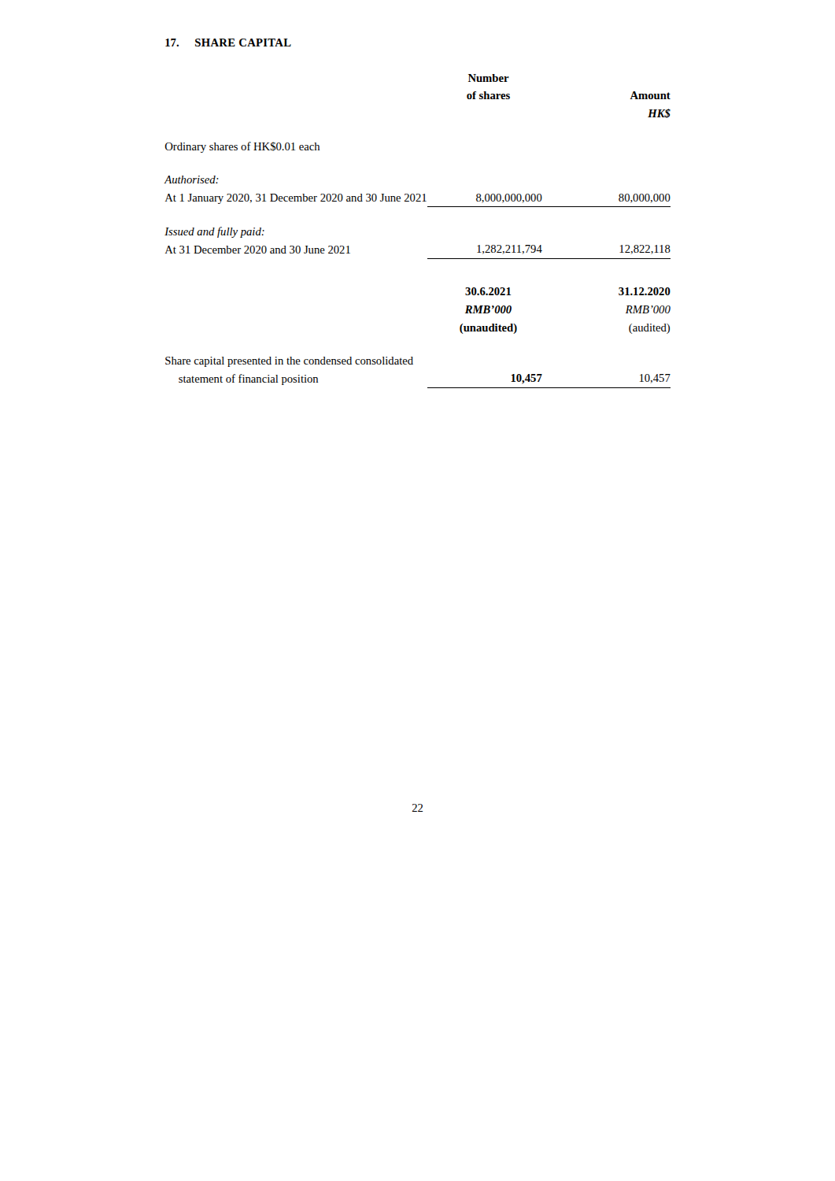17.
SHARE CAPITAL
| | Number | |
| | of shares | Amount |
| | | HK$ |
| Ordinary shares of HK$0.01 each | | |
| Authorised: | | |
| At 1 January 2020, 31 December 2020 and 30 June 2021 | 8,000,000,000 | 80,000,000 |
| Issued and fully paid: | | |
| At 31 December 2020 and 30 June 2021 | 1,282,211,794 | 12,822,118 |
| | 30.6.2021 | 31.12.2020 |
| | RMB’000 | RMB’000 |
| | (unaudited) | (audited) |
| Share capital presented in the condensed consolidated | | |
| statement of financial position | 10,457 | 10,457 |
22